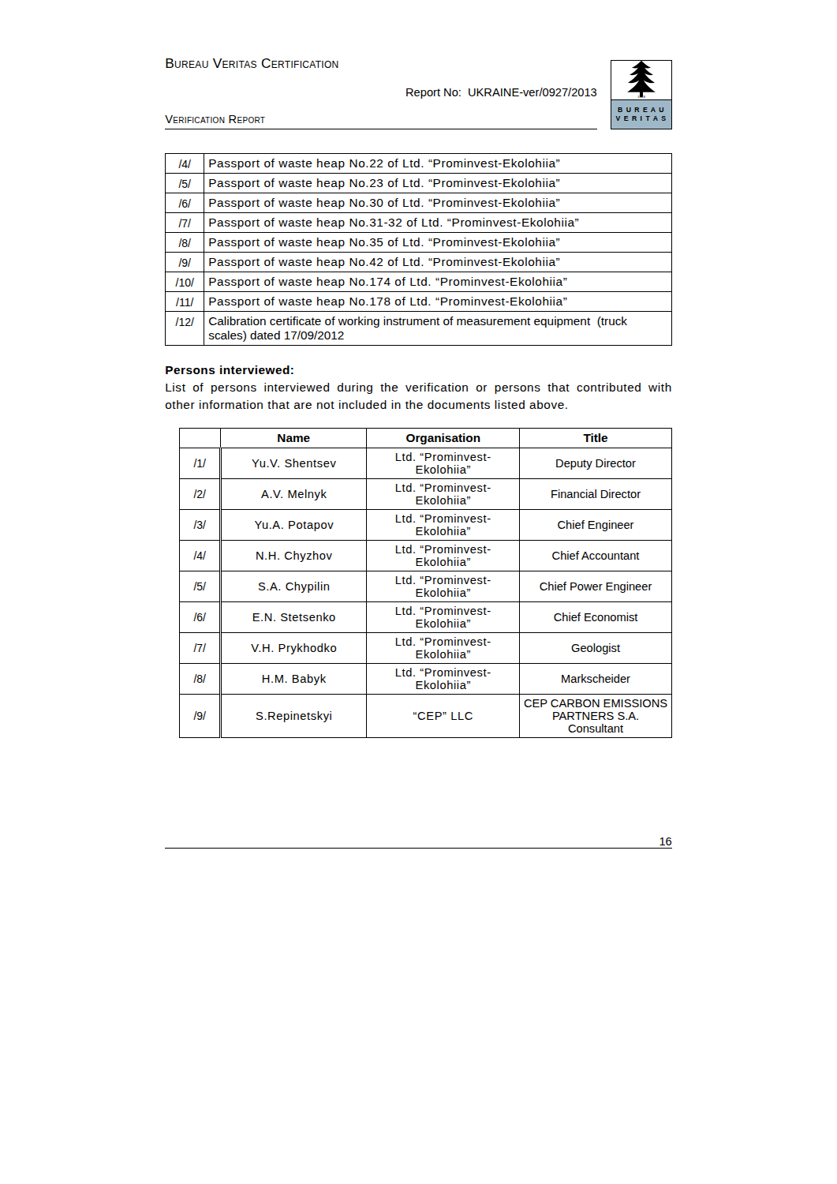1828
B U R E A U V E R I T A S
Bureau Veritas Certification
Report No: UKRAINE-ver/0927/2013
Verification Report
| /4/ | Passport of waste heap No.22 of Ltd. “Prominvest-Ekolohiia” |
| /5/ | Passport of waste heap No.23 of Ltd. “Prominvest-Ekolohiia” |
| /6/ | Passport of waste heap No.30 of Ltd. “Prominvest-Ekolohiia” |
| /7/ | Passport of waste heap No.31-32 of Ltd. “Prominvest-Ekolohiia” |
| /8/ | Passport of waste heap No.35 of Ltd. “Prominvest-Ekolohiia” |
| /9/ | Passport of waste heap No.42 of Ltd. “Prominvest-Ekolohiia” |
| /10/ | Passport of waste heap No.174 of Ltd. “Prominvest-Ekolohiia” |
| /11/ | Passport of waste heap No.178 of Ltd. “Prominvest-Ekolohiia” |
| /12/ | Calibration certificate of working instrument of measurement equipment (truck scales) dated 17/09/2012 |
Persons interviewed:
List of persons interviewed during the verification or persons that contributed with other information that are not included in the documents listed above.
| | Name | Organisation | Title |
| --- | --- | --- | --- |
| /1/ | Yu.V. Shentsev | Ltd. “Prominvest-Ekolohiia” | Deputy Director |
| /2/ | A.V. Melnyk | Ltd. “Prominvest-Ekolohiia” | Financial Director |
| /3/ | Yu.A. Potapov | Ltd. “Prominvest-Ekolohiia” | Chief Engineer |
| /4/ | N.H. Chyzhov | Ltd. “Prominvest-Ekolohiia” | Chief Accountant |
| /5/ | S.A. Chypilin | Ltd. “Prominvest-Ekolohiia” | Chief Power Engineer |
| /6/ | E.N. Stetsenko | Ltd. “Prominvest-Ekolohiia” | Chief Economist |
| /7/ | V.H. Prykhodko | Ltd. “Prominvest-Ekolohiia” | Geologist |
| /8/ | H.M. Babyk | Ltd. “Prominvest-Ekolohiia” | Markscheider |
| /9/ | S.Repinetskyi | “CEP” LLC | CEP CARBON EMISSIONS PARTNERS S.A. Consultant |
16